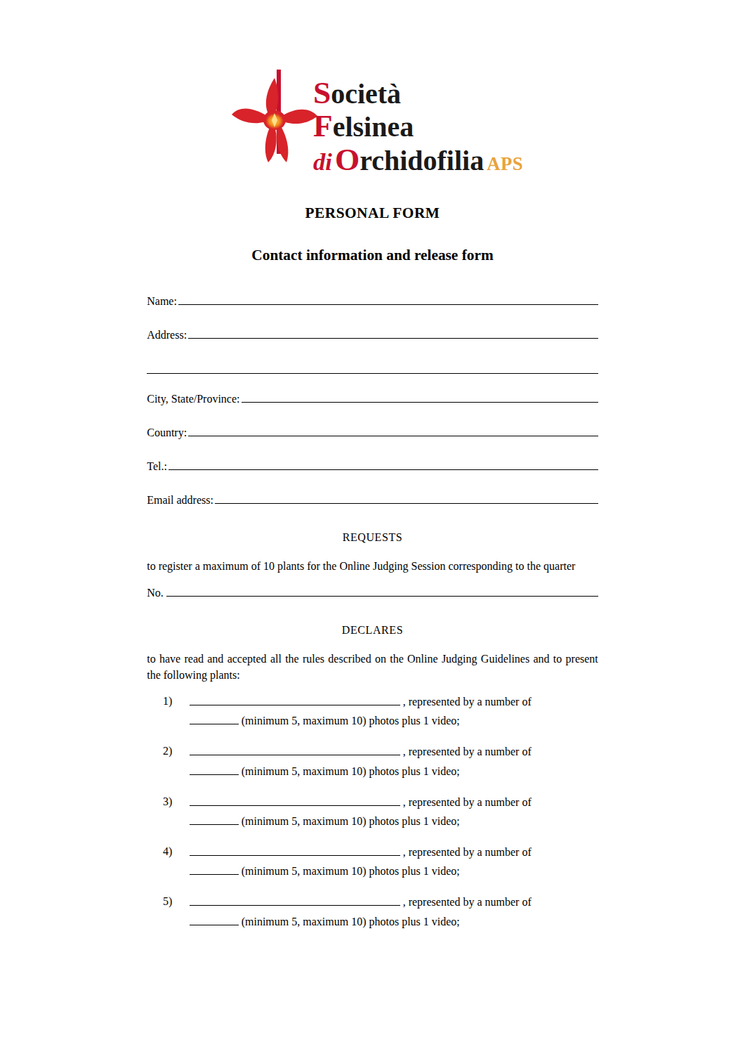Società
Felsinea
di Orchidofilia APS
PERSONAL FORM
Contact information and release form
Name:
Address:
City, State/Province:
Country:
Tel.:
Email address:
REQUESTS
to register a maximum of 10 plants for the Online Judging Session corresponding to the quarter
No.
DECLARES
to have read and accepted all the rules described on the Online Judging Guidelines and to present the following plants:
, represented by a number of
(minimum 5, maximum 10) photos plus 1 video;
, represented by a number of
(minimum 5, maximum 10) photos plus 1 video;
, represented by a number of
(minimum 5, maximum 10) photos plus 1 video;
, represented by a number of
(minimum 5, maximum 10) photos plus 1 video;
, represented by a number of
(minimum 5, maximum 10) photos plus 1 video;